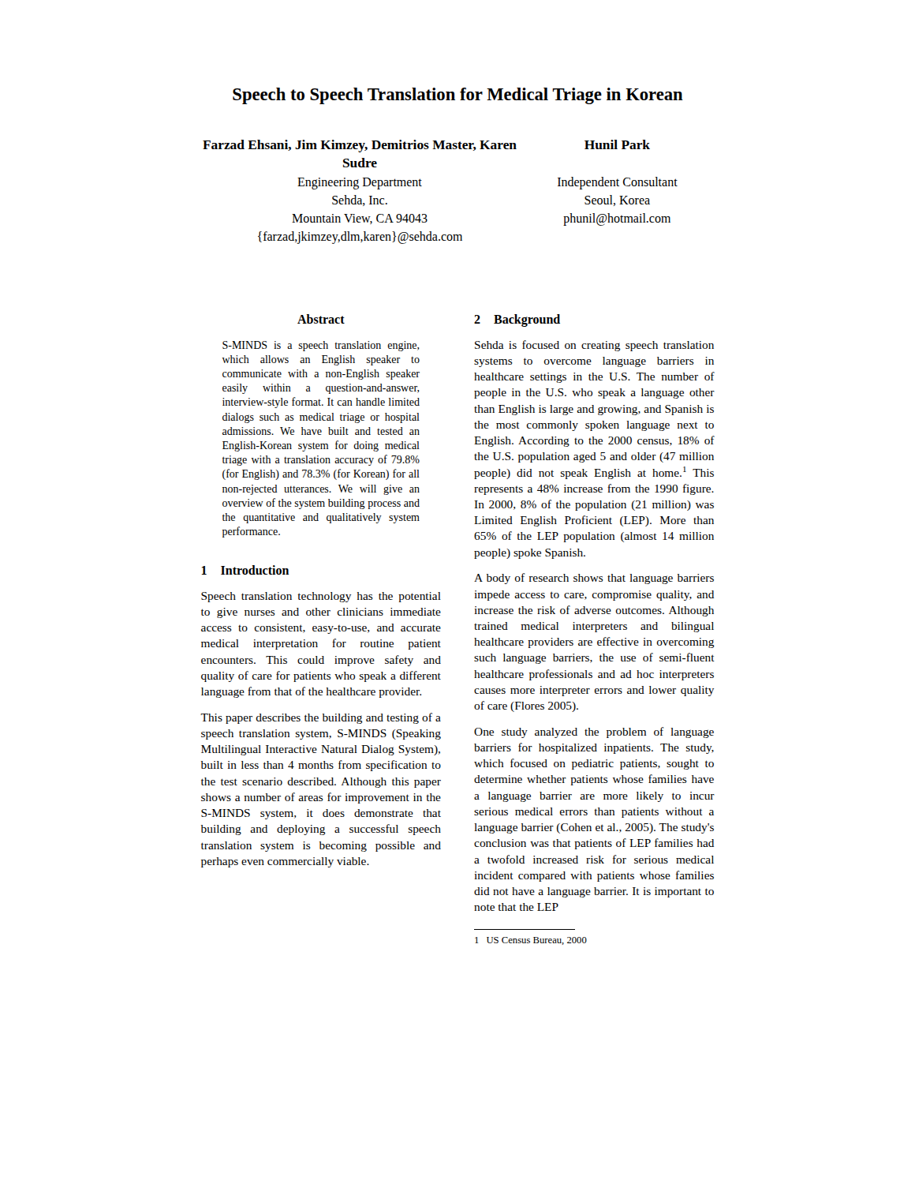Speech to Speech Translation for Medical Triage in Korean
| Farzad Ehsani, Jim Kimzey, Demitrios Master, Karen Sudre | Hunil Park |
| Engineering Department Sehda, Inc. Mountain View, CA 94043 {farzad,jkimzey,dlm,karen}@sehda.com | Independent Consultant Seoul, Korea phunil@hotmail.com |
| Abstract S-MINDS is a speech translation engine, which allows an English speaker to communicate with a non-English speaker easily within a question-and-answer, interview-style format. It can handle limited dialogs such as medical triage or hospital admissions. We have built and tested an English-Korean system for doing medical triage with a translation accuracy of 79.8% (for English) and 78.3% (for Korean) for all non-rejected utterances. We will give an overview of the system building process and the quantitative and qualitatively system performance. 1 Introduction Speech translation technology has the potential to give nurses and other clinicians immediate access to consistent, easy-to-use, and accurate medical interpretation for routine patient encounters. This could improve safety and quality of care for patients who speak a different language from that of the healthcare provider. This paper describes the building and testing of a speech translation system, S-MINDS (Speaking Multilingual Interactive Natural Dialog System), built in less than 4 months from specification to the test scenario described. Although this paper shows a number of areas for improvement in the S-MINDS system, it does demonstrate that building and deploying a successful speech translation system is becoming possible and perhaps even commercially viable. | 2 Background Sehda is focused on creating speech translation systems to overcome language barriers in healthcare settings in the U.S. The number of people in the U.S. who speak a language other than English is large and growing, and Spanish is the most commonly spoken language next to English. According to the 2000 census, 18% of the U.S. population aged 5 and older (47 million people) did not speak English at home. 1 This represents a 48% increase from the 1990 figure. In 2000, 8% of the population (21 million) was Limited English Proficient (LEP). More than 65% of the LEP population (almost 14 million people) spoke Spanish. A body of research shows that language barriers impede access to care, compromise quality, and increase the risk of adverse outcomes. Although trained medical interpreters and bilingual healthcare providers are effective in overcoming such language barriers, the use of semi-fluent healthcare professionals and ad hoc interpreters causes more interpreter errors and lower quality of care (Flores 2005). One study analyzed the problem of language barriers for hospitalized inpatients. The study, which focused on pediatric patients, sought to determine whether patients whose families have a language barrier are more likely to incur serious medical errors than patients without a language barrier (Cohen et al., 2005). The study's conclusion was that patients of LEP families had a twofold increased risk for serious medical incident compared with patients whose families did not have a language barrier. It is important to note that the LEP 1 US Census Bureau, 2000 |